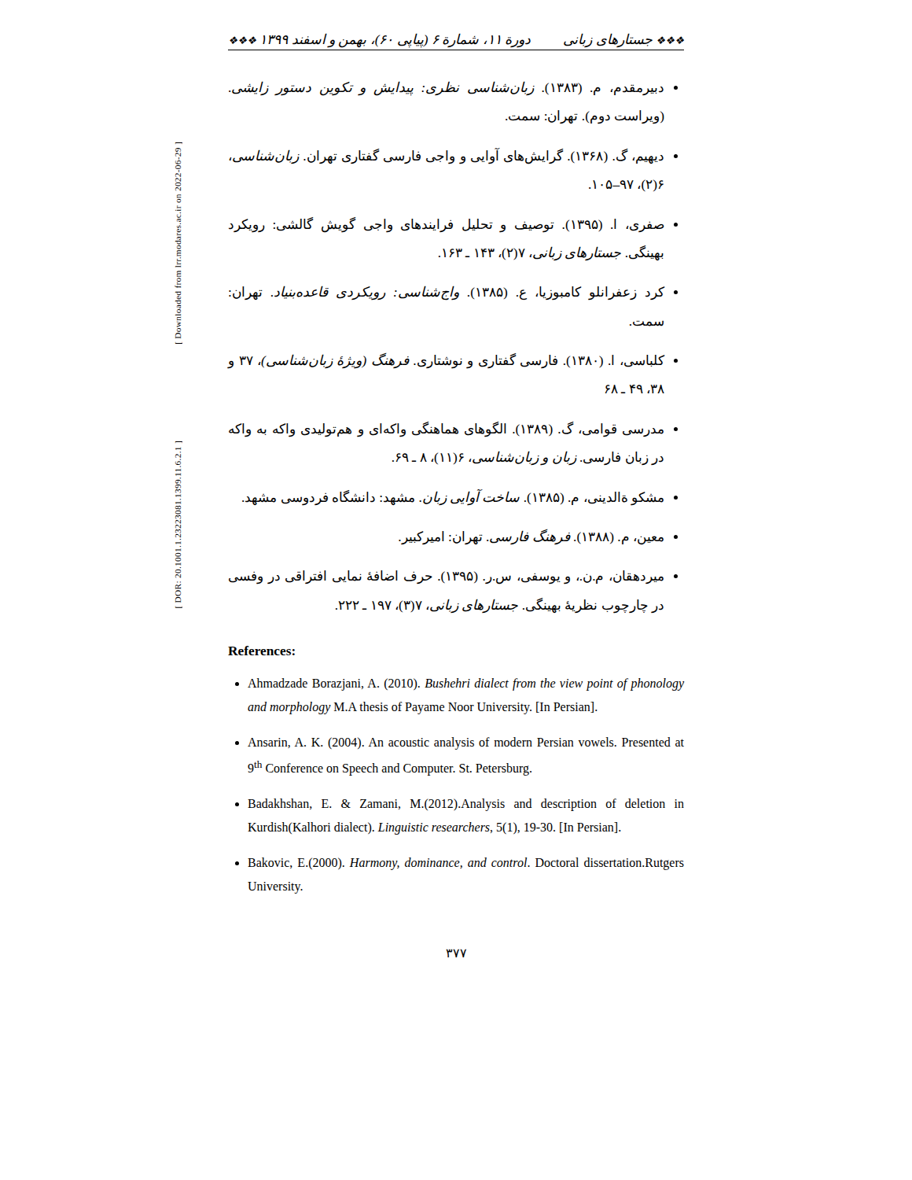[ Downloaded from lrr.modares.ac.ir on 2022-06-29 ]
[ DOR: 20.1001.1.23223081.1399.11.6.2.1 ]
❖❖❖ جستارهای زبانی
دورة ۱۱، شمارة ۶ (پیاپی ۶۰)، بهمن و اسفند ۱۳۹۹ ❖❖❖
دبیرمقدم، م. (۱۳۸۳). زبان‌شناسی نظری: پیدایش و تکوین دستور زایشی. (ویراست دوم). تهران: سمت.
دیهیم، گ. (۱۳۶۸). گرایش‌های آوایی و واجی فارسی گفتاری تهران. زبان‌شناسی، ۶(۲)، ۹۷–۱۰۵.
صفری، ا. (۱۳۹۵). توصیف و تحلیل فرایندهای واجی گویش گالشی: رویکرد بهینگی. جستارهای زبانی، ۷(۲)، ۱۴۳ ـ ۱۶۳.
کرد زعفرانلو کامبوزیا، ع. (۱۳۸۵). واج‌شناسی: رویکردی قاعده‌بنیاد. تهران: سمت.
کلباسی، ا. (۱۳۸۰). فارسی گفتاری و نوشتاری. فرهنگ (ویژۀ زبان‌شناسی)، ۳۷ و ۳۸، ۴۹ ـ ۶۸
مدرسی قوامی، گ. (۱۳۸۹). الگوهای هماهنگی واکه‌ای و هم‌تولیدی واکه به واکه در زبان فارسی. زبان و زبان‌شناسی، ۶(۱۱)، ۸ ـ ۶۹.
مشکو ة‌الدینی، م. (۱۳۸۵). ساخت آوایی زبان. مشهد: دانشگاه فردوسی مشهد.
معین، م. (۱۳۸۸). فرهنگ فارسی. تهران: امیرکبیر.
میردهقان، م.ن.، و یوسفی، س.ر. (۱۳۹۵). حرف اضافۀ نمایی افتراقی در وفسی در چارچوب نظریۀ بهینگی. جستارهای زبانی، ۷(۳)، ۱۹۷ ـ ۲۲۲.
References:
Ahmadzade Borazjani, A. (2010). Bushehri dialect from the view point of phonology and morphology M.A thesis of Payame Noor University. [In Persian].
Ansarin, A. K. (2004). An acoustic analysis of modern Persian vowels. Presented at 9th Conference on Speech and Computer. St. Petersburg.
Badakhshan, E. & Zamani, M.(2012).Analysis and description of deletion in Kurdish(Kalhori dialect). Linguistic researchers, 5(1), 19-30. [In Persian].
Bakovic, E.(2000). Harmony, dominance, and control. Doctoral dissertation.Rutgers University.
۳۷۷